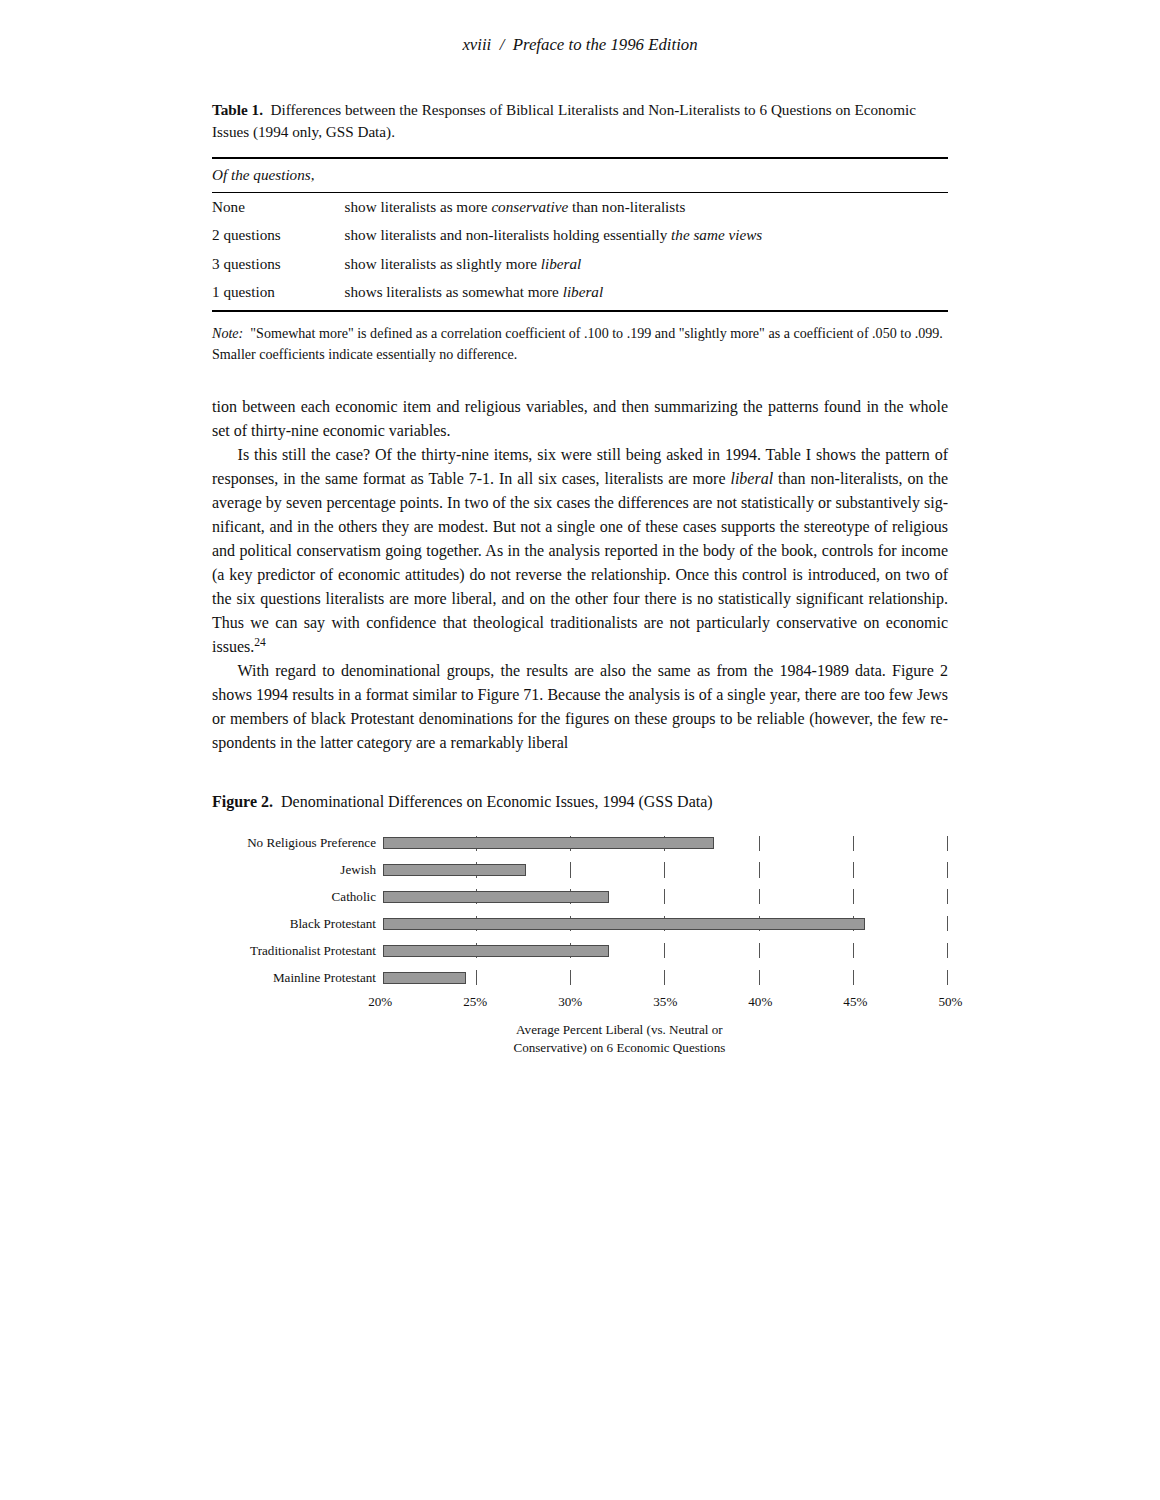xviii / Preface to the 1996 Edition
Table 1. Differences between the Responses of Biblical Literalists and Non-Literalists to 6 Questions on Economic Issues (1994 only, GSS Data).
| Of the questions, |
| --- |
| None | show literalists as more conservative than non-literalists |
| 2 questions | show literalists and non-literalists holding essentially the same views |
| 3 questions | show literalists as slightly more liberal |
| 1 question | shows literalists as somewhat more liberal |
Note: "Somewhat more" is defined as a correlation coefficient of .100 to .199 and "slightly more" as a coefficient of .050 to .099. Smaller coefficients indicate essentially no difference.
tion between each economic item and religious variables, and then summarizing the patterns found in the whole set of thirty-nine economic variables.
Is this still the case? Of the thirty-nine items, six were still being asked in 1994. Table I shows the pattern of responses, in the same format as Table 7-1. In all six cases, literalists are more liberal than non-literalists, on the average by seven percentage points. In two of the six cases the differences are not statistically or substantively significant, and in the others they are modest. But not a single one of these cases supports the stereotype of religious and political conservatism going together. As in the analysis reported in the body of the book, controls for income (a key predictor of economic attitudes) do not reverse the relationship. Once this control is introduced, on two of the six questions literalists are more liberal, and on the other four there is no statistically significant relationship. Thus we can say with confidence that theological traditionalists are not particularly conservative on economic issues.24
With regard to denominational groups, the results are also the same as from the 1984-1989 data. Figure 2 shows 1994 results in a format similar to Figure 71. Because the analysis is of a single year, there are too few Jews or members of black Protestant denominations for the figures on these groups to be reliable (however, the few respondents in the latter category are a remarkably liberal
Figure 2. Denominational Differences on Economic Issues, 1994 (GSS Data)
No Religious Preference
Jewish
Catholic
Black Protestant
Traditionalist Protestant
Mainline Protestant
20% 25% 30% 35% 40% 45% 50%
Average Percent Liberal (vs. Neutral or
Conservative) on 6 Economic Questions